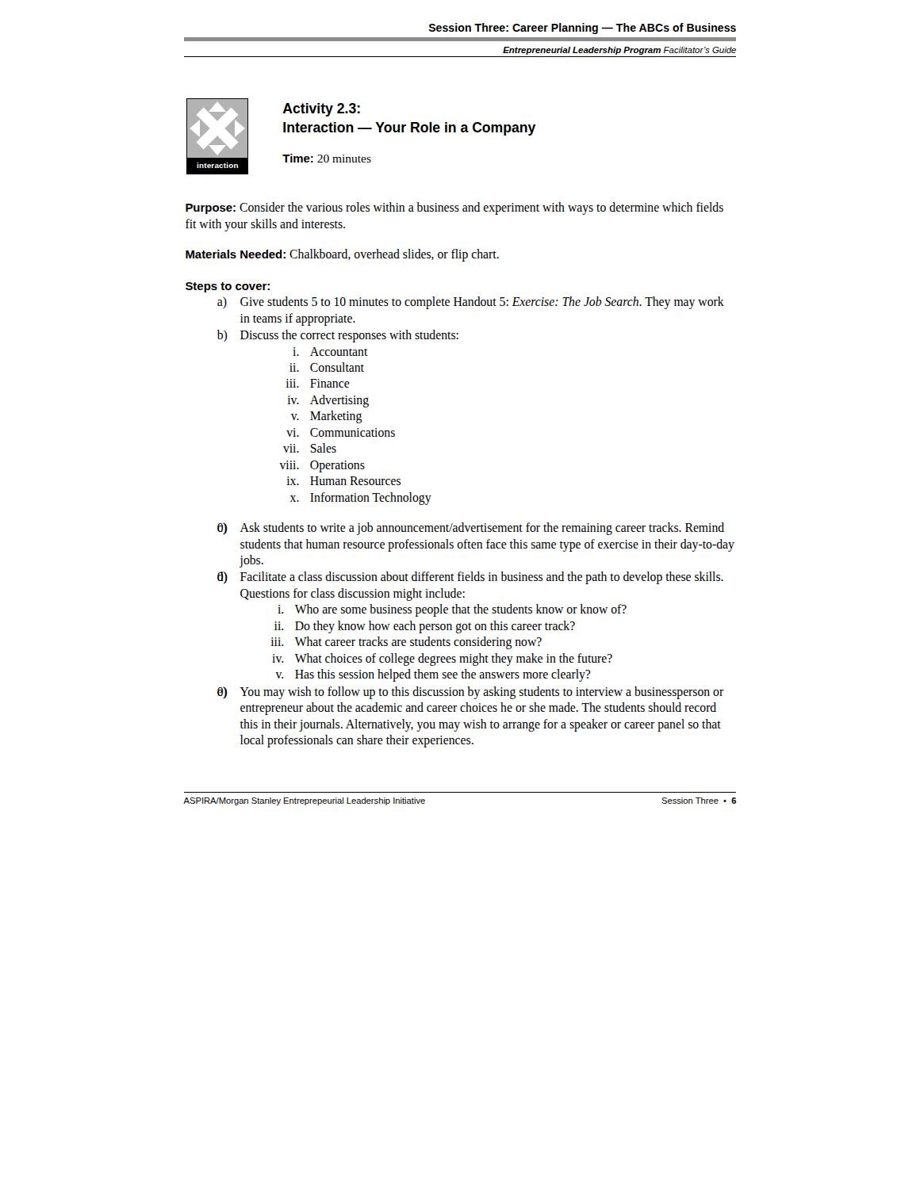Session Three: Career Planning — The ABCs of Business
Entrepreneurial Leadership Program Facilitator’s Guide
interaction
Activity 2.3:
Interaction — Your Role in a Company
Time: 20 minutes
Purpose: Consider the various roles within a business and experiment with ways to determine which fields fit with your skills and interests.
Materials Needed: Chalkboard, overhead slides, or flip chart.
Steps to cover:
Give students 5 to 10 minutes to complete Handout 5: Exercise: The Job Search. They may work in teams if appropriate.
Discuss the correct responses with students:
Accountant
Consultant
Finance
Advertising
Marketing
Communications
Sales
Operations
Human Resources
Information Technology
c) Ask students to write a job announcement/advertisement for the remaining career tracks. Remind students that human resource professionals often face this same type of exercise in their day-to-day jobs.
d) Facilitate a class discussion about different fields in business and the path to develop these skills. Questions for class discussion might include:
Who are some business people that the students know or know of?
Do they know how each person got on this career track?
What career tracks are students considering now?
What choices of college degrees might they make in the future?
Has this session helped them see the answers more clearly?
e) You may wish to follow up to this discussion by asking students to interview a businessperson or entrepreneur about the academic and career choices he or she made. The students should record this in their journals. Alternatively, you may wish to arrange for a speaker or career panel so that local professionals can share their experiences.
ASPIRA/Morgan Stanley Entreprepeurial Leadership Initiative
Session Three • 6